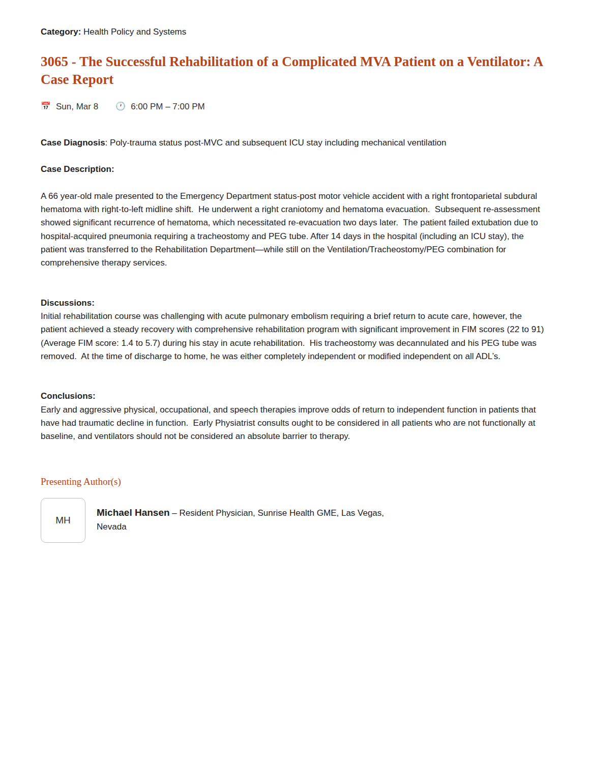Category: Health Policy and Systems
3065 - The Successful Rehabilitation of a Complicated MVA Patient on a Ventilator: A Case Report
📅Sun, Mar 8 🕐6:00 PM – 7:00 PM
Case Diagnosis: Poly-trauma status post-MVC and subsequent ICU stay including mechanical ventilation
Case Description:
A 66 year-old male presented to the Emergency Department status-post motor vehicle accident with a right frontoparietal subdural hematoma with right-to-left midline shift. He underwent a right craniotomy and hematoma evacuation. Subsequent re-assessment showed significant recurrence of hematoma, which necessitated re-evacuation two days later. The patient failed extubation due to hospital-acquired pneumonia requiring a tracheostomy and PEG tube. After 14 days in the hospital (including an ICU stay), the patient was transferred to the Rehabilitation Department—while still on the Ventilation/Tracheostomy/PEG combination for comprehensive therapy services.
Discussions:
Initial rehabilitation course was challenging with acute pulmonary embolism requiring a brief return to acute care, however, the patient achieved a steady recovery with comprehensive rehabilitation program with significant improvement in FIM scores (22 to 91) (Average FIM score: 1.4 to 5.7) during his stay in acute rehabilitation. His tracheostomy was decannulated and his PEG tube was removed. At the time of discharge to home, he was either completely independent or modified independent on all ADL’s.
Conclusions:
Early and aggressive physical, occupational, and speech therapies improve odds of return to independent function in patients that have had traumatic decline in function. Early Physiatrist consults ought to be considered in all patients who are not functionally at baseline, and ventilators should not be considered an absolute barrier to therapy.
Presenting Author(s)
MH
Michael Hansen – Resident Physician, Sunrise Health GME, Las Vegas, Nevada